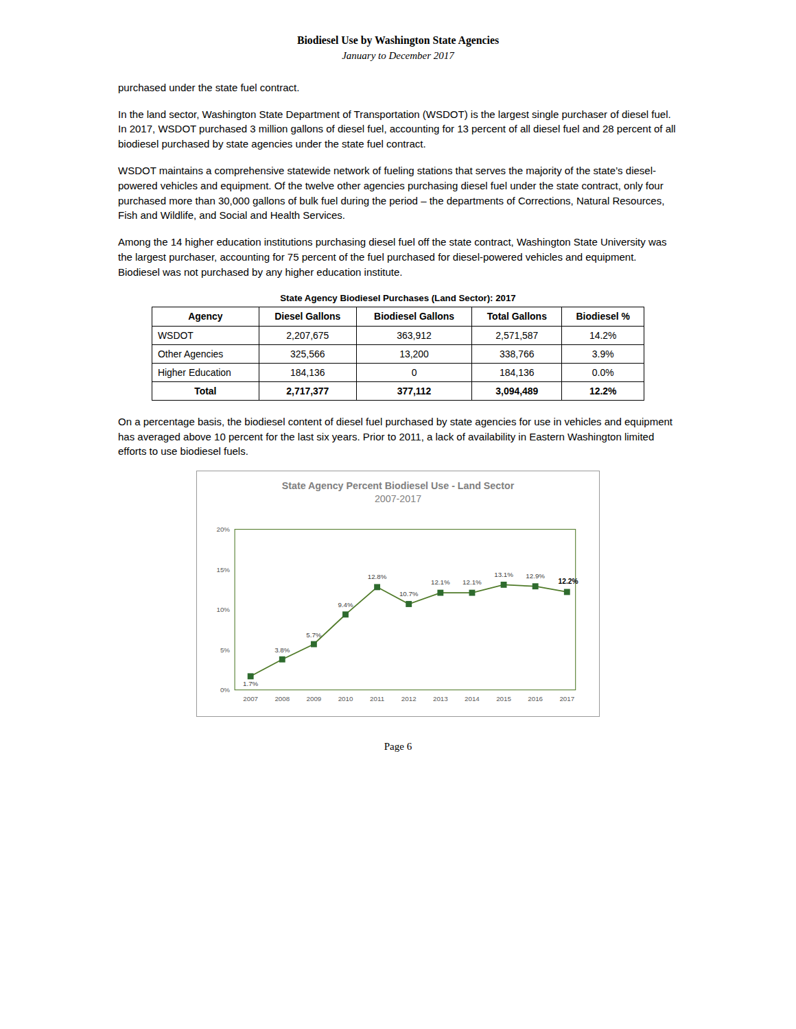Biodiesel Use by Washington State Agencies
January to December 2017
purchased under the state fuel contract.
In the land sector, Washington State Department of Transportation (WSDOT) is the largest single purchaser of diesel fuel. In 2017, WSDOT purchased 3 million gallons of diesel fuel, accounting for 13 percent of all diesel fuel and 28 percent of all biodiesel purchased by state agencies under the state fuel contract.
WSDOT maintains a comprehensive statewide network of fueling stations that serves the majority of the state’s diesel-powered vehicles and equipment. Of the twelve other agencies purchasing diesel fuel under the state contract, only four purchased more than 30,000 gallons of bulk fuel during the period – the departments of Corrections, Natural Resources, Fish and Wildlife, and Social and Health Services.
Among the 14 higher education institutions purchasing diesel fuel off the state contract, Washington State University was the largest purchaser, accounting for 75 percent of the fuel purchased for diesel-powered vehicles and equipment. Biodiesel was not purchased by any higher education institute.
State Agency Biodiesel Purchases (Land Sector): 2017
| Agency | Diesel Gallons | Biodiesel Gallons | Total Gallons | Biodiesel % |
| --- | --- | --- | --- | --- |
| WSDOT | 2,207,675 | 363,912 | 2,571,587 | 14.2% |
| Other Agencies | 325,566 | 13,200 | 338,766 | 3.9% |
| Higher Education | 184,136 | 0 | 184,136 | 0.0% |
| Total | 2,717,377 | 377,112 | 3,094,489 | 12.2% |
On a percentage basis, the biodiesel content of diesel fuel purchased by state agencies for use in vehicles and equipment has averaged above 10 percent for the last six years. Prior to 2011, a lack of availability in Eastern Washington limited efforts to use biodiesel fuels.
State Agency Percent Biodiesel Use - Land Sector2007-2017
20% 15% 10% 5% 0% 2007 2008 2009 2010 2011 2012 2013 2014 2015 2016 2017 1.7% 3.8% 5.7% 9.4% 12.8% 10.7% 12.1% 12.1% 13.1% 12.9% 12.2%
Page 6